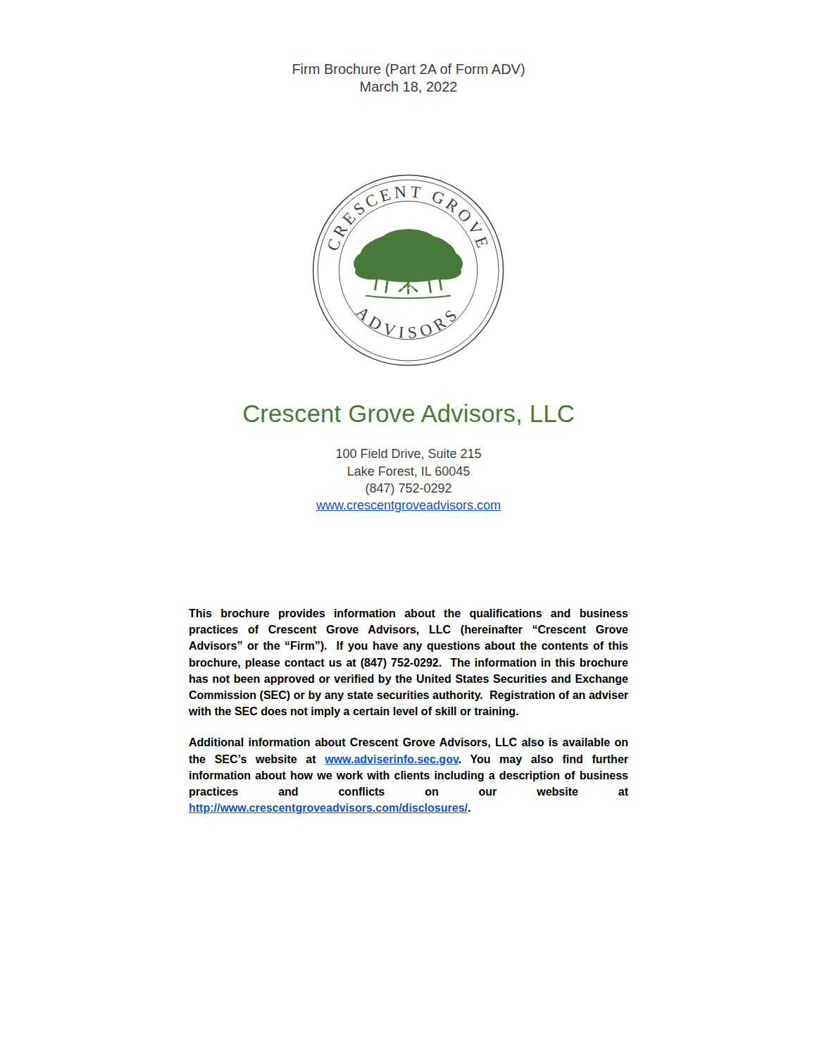Firm Brochure (Part 2A of Form ADV) March 18, 2022
CRESCENT GROVE ADVISORS Est. 2015
Crescent Grove Advisors, LLC
100 Field Drive, Suite 215
Lake Forest, IL 60045
(847) 752-0292
www.crescentgroveadvisors.com
This brochure provides information about the qualifications and business practices of Crescent Grove Advisors, LLC (hereinafter “Crescent Grove Advisors” or the “Firm”). If you have any questions about the contents of this brochure, please contact us at (847) 752-0292. The information in this brochure has not been approved or verified by the United States Securities and Exchange Commission (SEC) or by any state securities authority. Registration of an adviser with the SEC does not imply a certain level of skill or training.
Additional information about Crescent Grove Advisors, LLC also is available on the SEC’s website at www.adviserinfo.sec.gov. You may also find further information about how we work with clients including a description of business practices and conflicts on our website at http://www.crescentgroveadvisors.com/disclosures/.